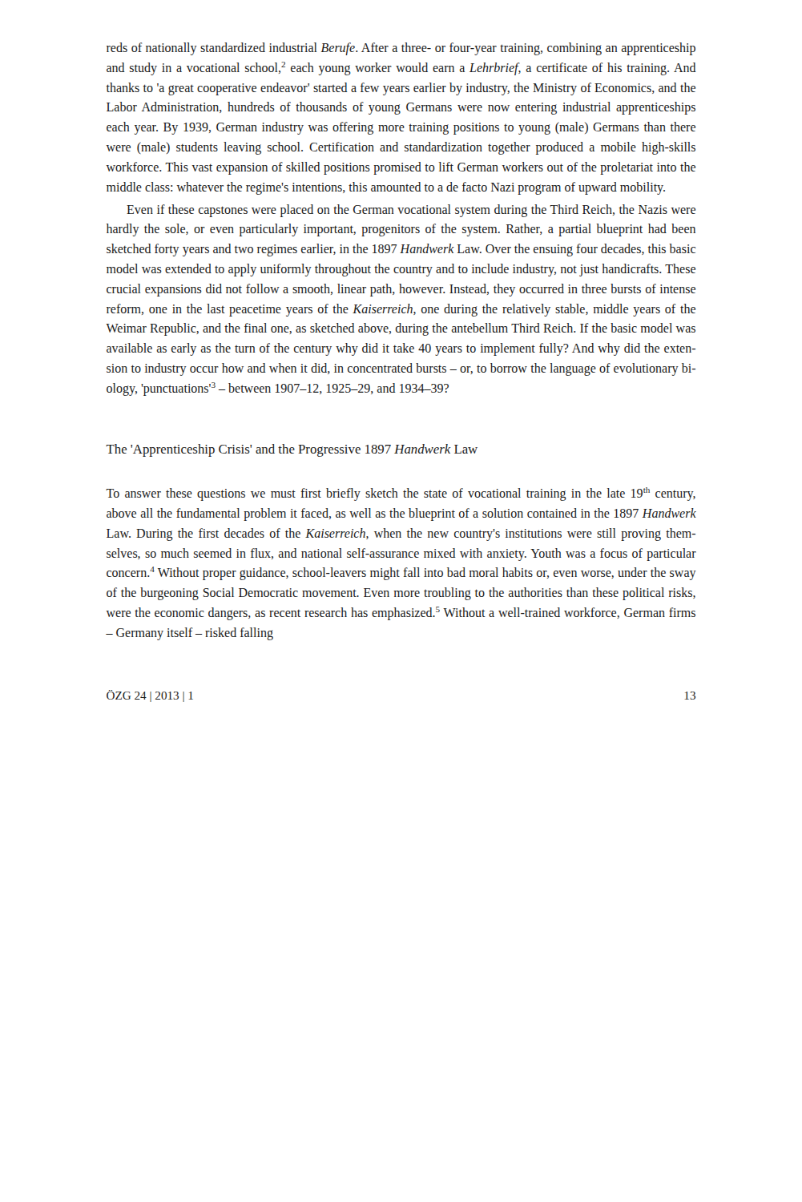reds of nationally standardized industrial Berufe. After a three- or four-year training, combining an apprenticeship and study in a vocational school,2 each young worker would earn a Lehrbrief, a certificate of his training. And thanks to 'a great cooperative endeavor' started a few years earlier by industry, the Ministry of Economics, and the Labor Administration, hundreds of thousands of young Germans were now entering industrial apprenticeships each year. By 1939, German industry was offering more training positions to young (male) Germans than there were (male) students leaving school. Certification and standardization together produced a mobile high-skills workforce. This vast expansion of skilled positions promised to lift German workers out of the proletariat into the middle class: whatever the regime's intentions, this amounted to a de facto Nazi program of upward mobility.
Even if these capstones were placed on the German vocational system during the Third Reich, the Nazis were hardly the sole, or even particularly important, progenitors of the system. Rather, a partial blueprint had been sketched forty years and two regimes earlier, in the 1897 Handwerk Law. Over the ensuing four decades, this basic model was extended to apply uniformly throughout the country and to include industry, not just handicrafts. These crucial expansions did not follow a smooth, linear path, however. Instead, they occurred in three bursts of intense reform, one in the last peacetime years of the Kaiserreich, one during the relatively stable, middle years of the Weimar Republic, and the final one, as sketched above, during the antebellum Third Reich. If the basic model was available as early as the turn of the century why did it take 40 years to implement fully? And why did the extension to industry occur how and when it did, in concentrated bursts – or, to borrow the language of evolutionary biology, 'punctuations'3 – between 1907–12, 1925–29, and 1934–39?
The 'Apprenticeship Crisis' and the Progressive 1897 Handwerk Law
To answer these questions we must first briefly sketch the state of vocational training in the late 19th century, above all the fundamental problem it faced, as well as the blueprint of a solution contained in the 1897 Handwerk Law. During the first decades of the Kaiserreich, when the new country's institutions were still proving themselves, so much seemed in flux, and national self-assurance mixed with anxiety. Youth was a focus of particular concern.4 Without proper guidance, school-leavers might fall into bad moral habits or, even worse, under the sway of the burgeoning Social Democratic movement. Even more troubling to the authorities than these political risks, were the economic dangers, as recent research has emphasized.5 Without a well-trained workforce, German firms – Germany itself – risked falling
ÖZG 24 | 2013 | 1 13